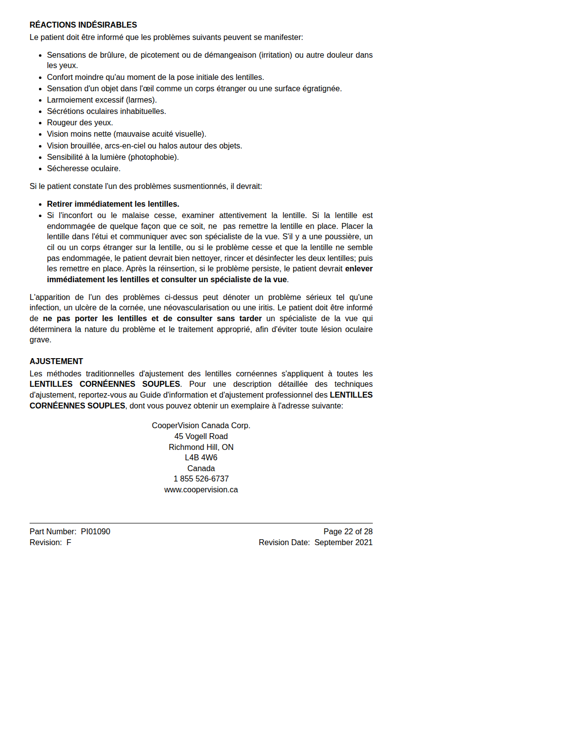Réactions indésirables
Le patient doit être informé que les problèmes suivants peuvent se manifester:
Sensations de brûlure, de picotement ou de démangeaison (irritation) ou autre douleur dans les yeux.
Confort moindre qu'au moment de la pose initiale des lentilles.
Sensation d'un objet dans l'œil comme un corps étranger ou une surface égratignée.
Larmoiement excessif (larmes).
Sécrétions oculaires inhabituelles.
Rougeur des yeux.
Vision moins nette (mauvaise acuité visuelle).
Vision brouillée, arcs-en-ciel ou halos autour des objets.
Sensibilité à la lumière (photophobie).
Sécheresse oculaire.
Si le patient constate l'un des problèmes susmentionnés, il devrait:
Retirer immédiatement les lentilles.
Si l'inconfort ou le malaise cesse, examiner attentivement la lentille. Si la lentille est endommagée de quelque façon que ce soit, ne pas remettre la lentille en place. Placer la lentille dans l'étui et communiquer avec son spécialiste de la vue. S'il y a une poussière, un cil ou un corps étranger sur la lentille, ou si le problème cesse et que la lentille ne semble pas endommagée, le patient devrait bien nettoyer, rincer et désinfecter les deux lentilles; puis les remettre en place. Après la réinsertion, si le problème persiste, le patient devrait enlever immédiatement les lentilles et consulter un spécialiste de la vue.
L'apparition de l'un des problèmes ci-dessus peut dénoter un problème sérieux tel qu'une infection, un ulcère de la cornée, une néovascularisation ou une iritis. Le patient doit être informé de ne pas porter les lentilles et de consulter sans tarder un spécialiste de la vue qui déterminera la nature du problème et le traitement approprié, afin d'éviter toute lésion oculaire grave.
Ajustement
Les méthodes traditionnelles d'ajustement des lentilles cornéennes s'appliquent à toutes les LENTILLES CORNÉENNES SOUPLES. Pour une description détaillée des techniques d'ajustement, reportez-vous au Guide d'information et d'ajustement professionnel des LENTILLES CORNÉENNES SOUPLES, dont vous pouvez obtenir un exemplaire à l'adresse suivante:
CooperVision Canada Corp.
45 Vogell Road
Richmond Hill, ON
L4B 4W6
Canada
1 855 526-6737
www.coopervision.ca
Part Number: PI01090 Page 22 of 28
Revision: F Revision Date: September 2021